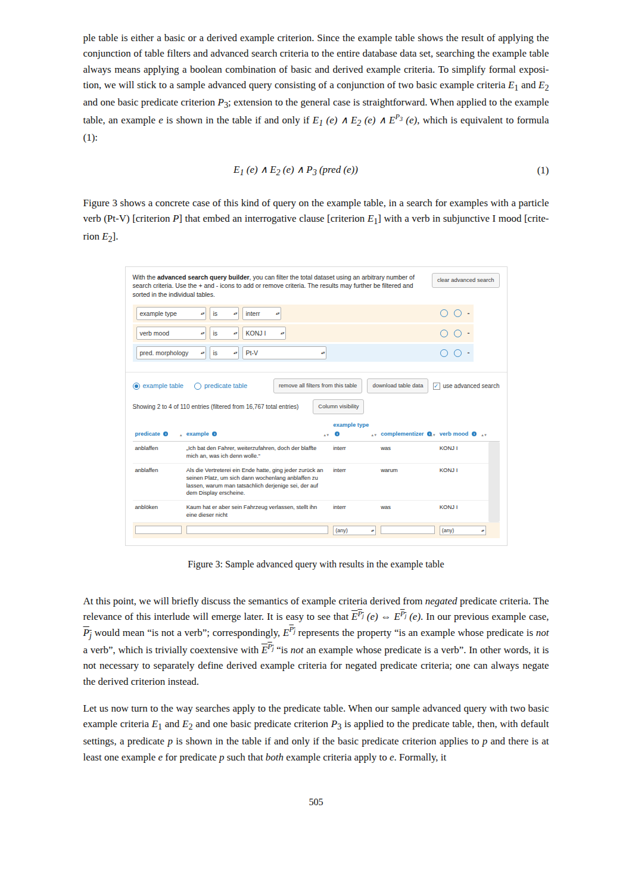ple table is either a basic or a derived example criterion. Since the example table shows the result of applying the conjunction of table filters and advanced search criteria to the entire database data set, searching the example table always means applying a boolean combination of basic and derived example criteria. To simplify formal exposition, we will stick to a sample advanced query consisting of a conjunction of two basic example criteria E1 and E2 and one basic predicate criterion P3; extension to the general case is straightforward. When applied to the example table, an example e is shown in the table if and only if E1 (e) ∧ E2 (e) ∧ EP3 (e), which is equivalent to formula (1):
E1 (e) ∧ E2 (e) ∧ P3 (pred (e))
(1)
Figure 3 shows a concrete case of this kind of query on the example table, in a search for examples with a particle verb (Pt-V) [criterion P] that embed an interrogative clause [criterion E1] with a verb in subjunctive I mood [criterion E2].
clear advanced search
With the advanced search query builder, you can filter the total dataset using an arbitrary number of search criteria. Use the + and - icons to add or remove criteria. The results may further be filtered and sorted in the individual tables.
example type is interr -
verb mood is KONJ I -
pred. morphology is Pt-V -
example table predicate table remove all filters from this table download table data use advanced search
Showing 2 to 4 of 110 entries (filtered from 16,767 total entries) Column visibility
| predicate i ▲ | example i ▲▼ | example type i ▲▼ | complementizer i ▲▼ | verb mood i ▲▼ | |
| --- | --- | --- | --- | --- | --- |
| anblaffen | „Ich bat den Fahrer, weiterzufahren, doch der blaffte mich an, was ich denn wolle.“ | interr | was | KONJ I | |
| anblaffen | Als die Vertreterei ein Ende hatte, ging jeder zurück an seinen Platz, um sich dann wochenlang anblaffen zu lassen, warum man tatsächlich derjenige sei, der auf dem Display erscheine. | interr | warum | KONJ I |
| anblöken | Kaum hat er aber sein Fahrzeug verlassen, stellt ihn eine dieser nicht | interr | was | KONJ I |
| | | (any) | | (any) | |
Figure 3: Sample advanced query with results in the example table
At this point, we will briefly discuss the semantics of example criteria derived from negated predicate criteria. The relevance of this interlude will emerge later. It is easy to see that EPj (e) ⇔ EPj (e). In our previous example case, Pj would mean “is not a verb”; correspondingly, EPj represents the property “is an example whose predicate is not a verb”, which is trivially coextensive with EPj “is not an example whose predicate is a verb”. In other words, it is not necessary to separately define derived example criteria for negated predicate criteria; one can always negate the derived criterion instead.
Let us now turn to the way searches apply to the predicate table. When our sample advanced query with two basic example criteria E1 and E2 and one basic predicate criterion P3 is applied to the predicate table, then, with default settings, a predicate p is shown in the table if and only if the basic predicate criterion applies to p and there is at least one example e for predicate p such that both example criteria apply to e. Formally, it
505